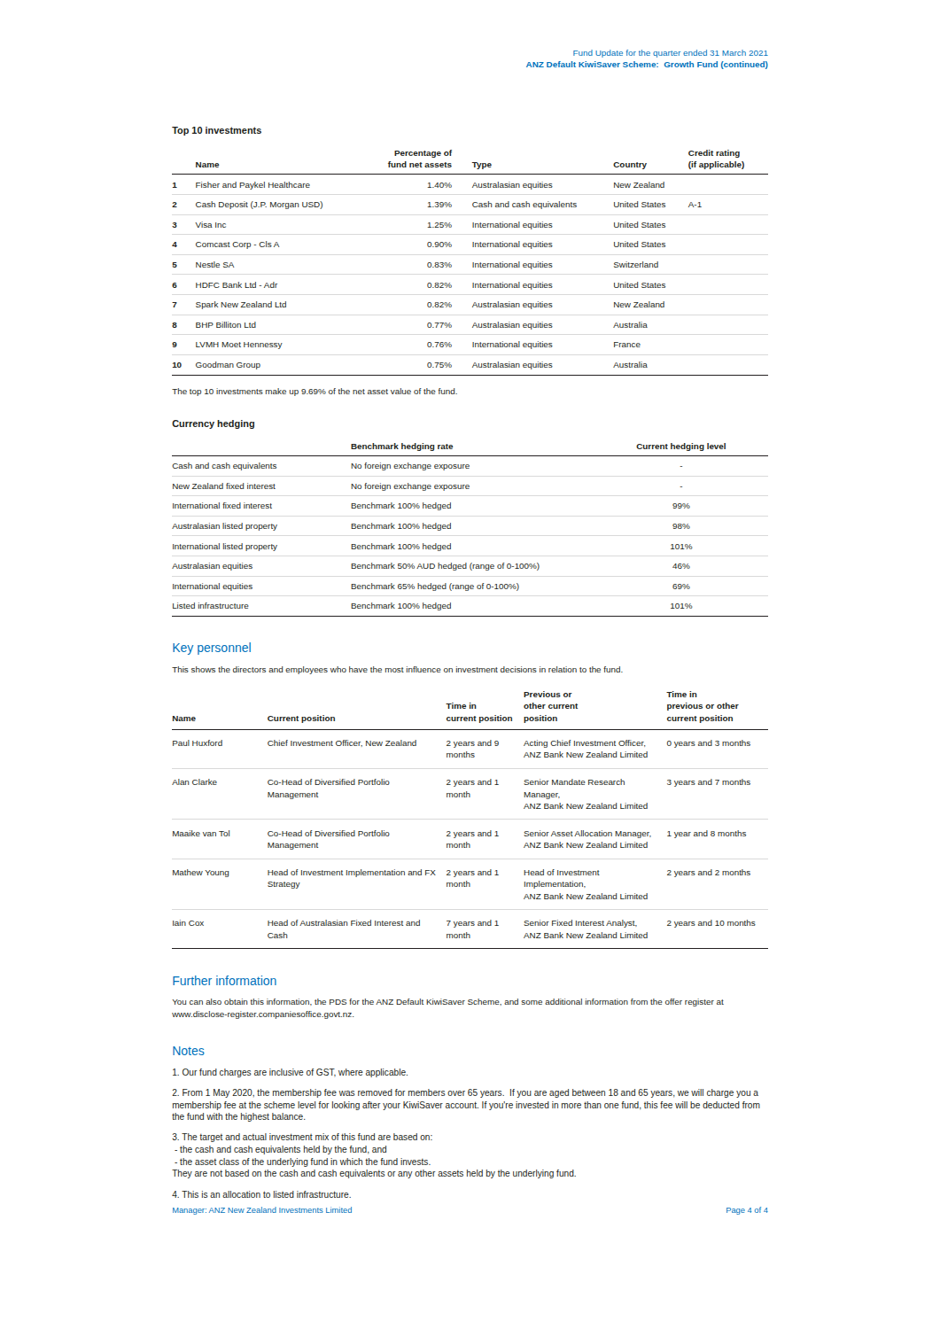Fund Update for the quarter ended 31 March 2021
ANZ Default KiwiSaver Scheme: Growth Fund (continued)
Top 10 investments
| | Name | Percentage of fund net assets | Type | Country | Credit rating (if applicable) |
| --- | --- | --- | --- | --- | --- |
| 1 | Fisher and Paykel Healthcare | 1.40% | Australasian equities | New Zealand | |
| 2 | Cash Deposit (J.P. Morgan USD) | 1.39% | Cash and cash equivalents | United States | A-1 |
| 3 | Visa Inc | 1.25% | International equities | United States | |
| 4 | Comcast Corp - Cls A | 0.90% | International equities | United States | |
| 5 | Nestle SA | 0.83% | International equities | Switzerland | |
| 6 | HDFC Bank Ltd - Adr | 0.82% | International equities | United States | |
| 7 | Spark New Zealand Ltd | 0.82% | Australasian equities | New Zealand | |
| 8 | BHP Billiton Ltd | 0.77% | Australasian equities | Australia | |
| 9 | LVMH Moet Hennessy | 0.76% | International equities | France | |
| 10 | Goodman Group | 0.75% | Australasian equities | Australia | |
The top 10 investments make up 9.69% of the net asset value of the fund.
Currency hedging
| | Benchmark hedging rate | Current hedging level |
| --- | --- | --- |
| Cash and cash equivalents | No foreign exchange exposure | - |
| New Zealand fixed interest | No foreign exchange exposure | - |
| International fixed interest | Benchmark 100% hedged | 99% |
| Australasian listed property | Benchmark 100% hedged | 98% |
| International listed property | Benchmark 100% hedged | 101% |
| Australasian equities | Benchmark 50% AUD hedged (range of 0-100%) | 46% |
| International equities | Benchmark 65% hedged (range of 0-100%) | 69% |
| Listed infrastructure | Benchmark 100% hedged | 101% |
Key personnel
This shows the directors and employees who have the most influence on investment decisions in relation to the fund.
| Name | Current position | Time in current position | Previous or other current position | Time in previous or other current position |
| --- | --- | --- | --- | --- |
| Paul Huxford | Chief Investment Officer, New Zealand | 2 years and 9 months | Acting Chief Investment Officer, ANZ Bank New Zealand Limited | 0 years and 3 months |
| Alan Clarke | Co-Head of Diversified Portfolio Management | 2 years and 1 month | Senior Mandate Research Manager, ANZ Bank New Zealand Limited | 3 years and 7 months |
| Maaike van Tol | Co-Head of Diversified Portfolio Management | 2 years and 1 month | Senior Asset Allocation Manager, ANZ Bank New Zealand Limited | 1 year and 8 months |
| Mathew Young | Head of Investment Implementation and FX Strategy | 2 years and 1 month | Head of Investment Implementation, ANZ Bank New Zealand Limited | 2 years and 2 months |
| Iain Cox | Head of Australasian Fixed Interest and Cash | 7 years and 1 month | Senior Fixed Interest Analyst, ANZ Bank New Zealand Limited | 2 years and 10 months |
Further information
You can also obtain this information, the PDS for the ANZ Default KiwiSaver Scheme, and some additional information from the offer register at www.disclose-register.companiesoffice.govt.nz.
Notes
1. Our fund charges are inclusive of GST, where applicable.
2. From 1 May 2020, the membership fee was removed for members over 65 years. If you are aged between 18 and 65 years, we will charge you a membership fee at the scheme level for looking after your KiwiSaver account. If you're invested in more than one fund, this fee will be deducted from the fund with the highest balance.
3. The target and actual investment mix of this fund are based on:
- the cash and cash equivalents held by the fund, and
- the asset class of the underlying fund in which the fund invests.
They are not based on the cash and cash equivalents or any other assets held by the underlying fund.
4. This is an allocation to listed infrastructure.
Manager: ANZ New Zealand Investments Limited
Page 4 of 4